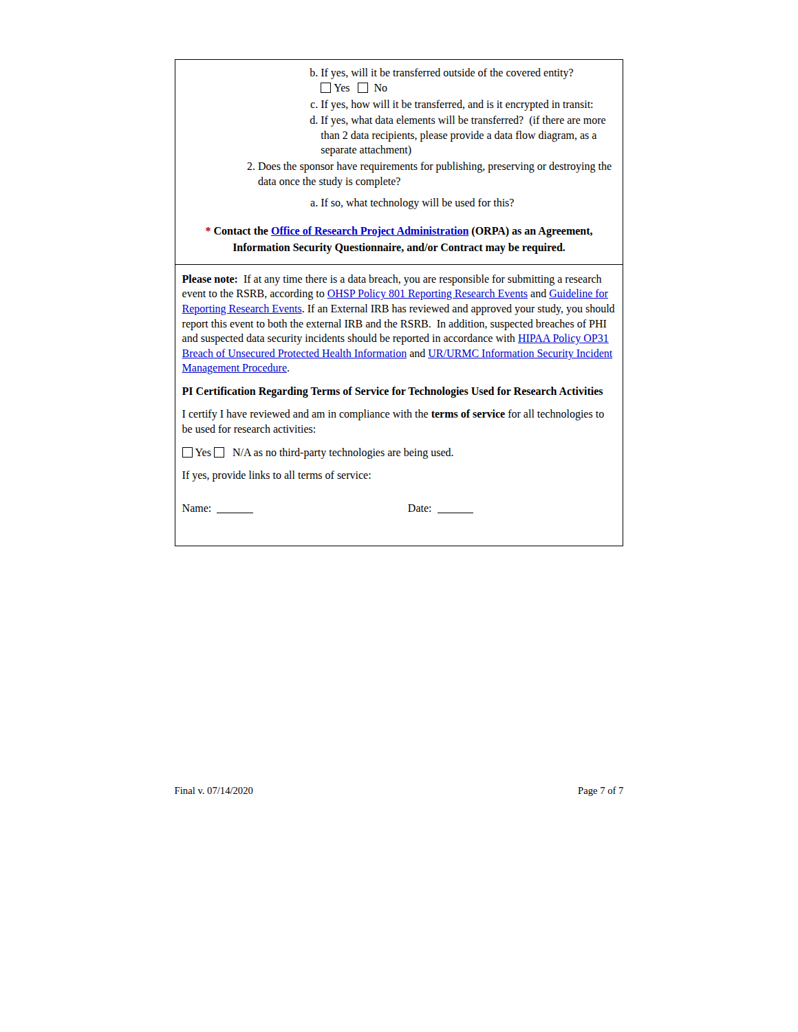If yes, will it be transferred outside of the covered entity? Yes No
If yes, how will it be transferred, and is it encrypted in transit:
If yes, what data elements will be transferred? (if there are more than 2 data recipients, please provide a data flow diagram, as a separate attachment)
Does the sponsor have requirements for publishing, preserving or destroying the data once the study is complete?
If so, what technology will be used for this?
* Contact the Office of Research Project Administration (ORPA) as an Agreement,
Information Security Questionnaire, and/or Contract may be required.
Please note: If at any time there is a data breach, you are responsible for submitting a research event to the RSRB, according to OHSP Policy 801 Reporting Research Events and Guideline for Reporting Research Events. If an External IRB has reviewed and approved your study, you should report this event to both the external IRB and the RSRB. In addition, suspected breaches of PHI and suspected data security incidents should be reported in accordance with HIPAA Policy OP31 Breach of Unsecured Protected Health Information and UR/URMC Information Security Incident Management Procedure.
PI Certification Regarding Terms of Service for Technologies Used for Research Activities
I certify I have reviewed and am in compliance with the terms of service for all technologies to be used for research activities:
Yes N/A as no third-party technologies are being used.
If yes, provide links to all terms of service:
Name: Date:
Final v. 07/14/2020 Page 7 of 7